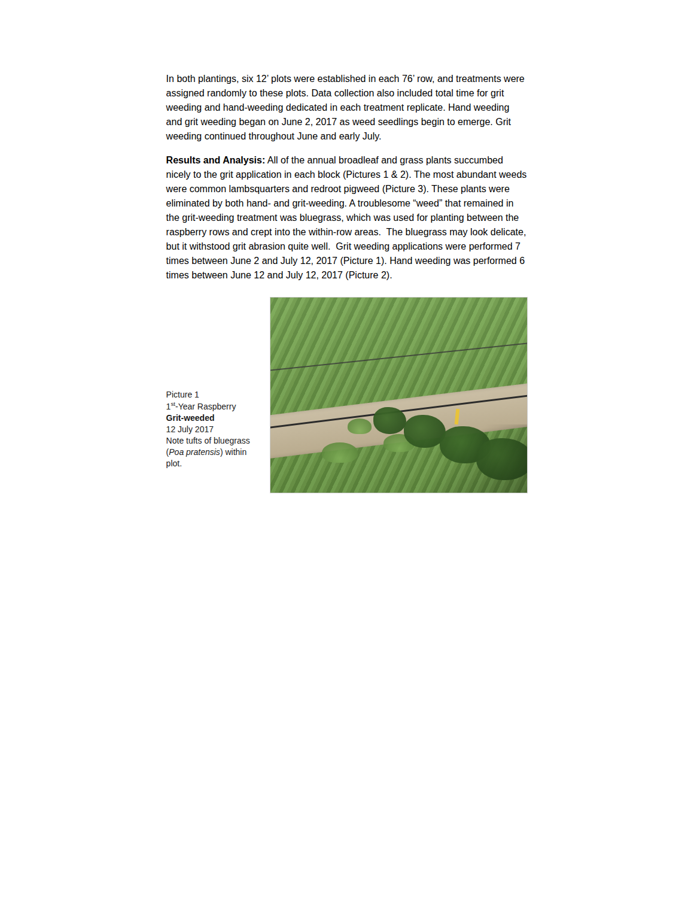In both plantings, six 12’ plots were established in each 76’ row, and treatments were assigned randomly to these plots. Data collection also included total time for grit weeding and hand-weeding dedicated in each treatment replicate. Hand weeding and grit weeding began on June 2, 2017 as weed seedlings begin to emerge. Grit weeding continued throughout June and early July.
Results and Analysis: All of the annual broadleaf and grass plants succumbed nicely to the grit application in each block (Pictures 1 & 2). The most abundant weeds were common lambsquarters and redroot pigweed (Picture 3). These plants were eliminated by both hand- and grit-weeding. A troublesome “weed” that remained in the grit-weeding treatment was bluegrass, which was used for planting between the raspberry rows and crept into the within-row areas. The bluegrass may look delicate, but it withstood grit abrasion quite well. Grit weeding applications were performed 7 times between June 2 and July 12, 2017 (Picture 1). Hand weeding was performed 6 times between June 12 and July 12, 2017 (Picture 2).
Picture 1
1st-Year Raspberry
Grit-weeded
12 July 2017
Note tufts of bluegrass (Poa pratensis) within plot.